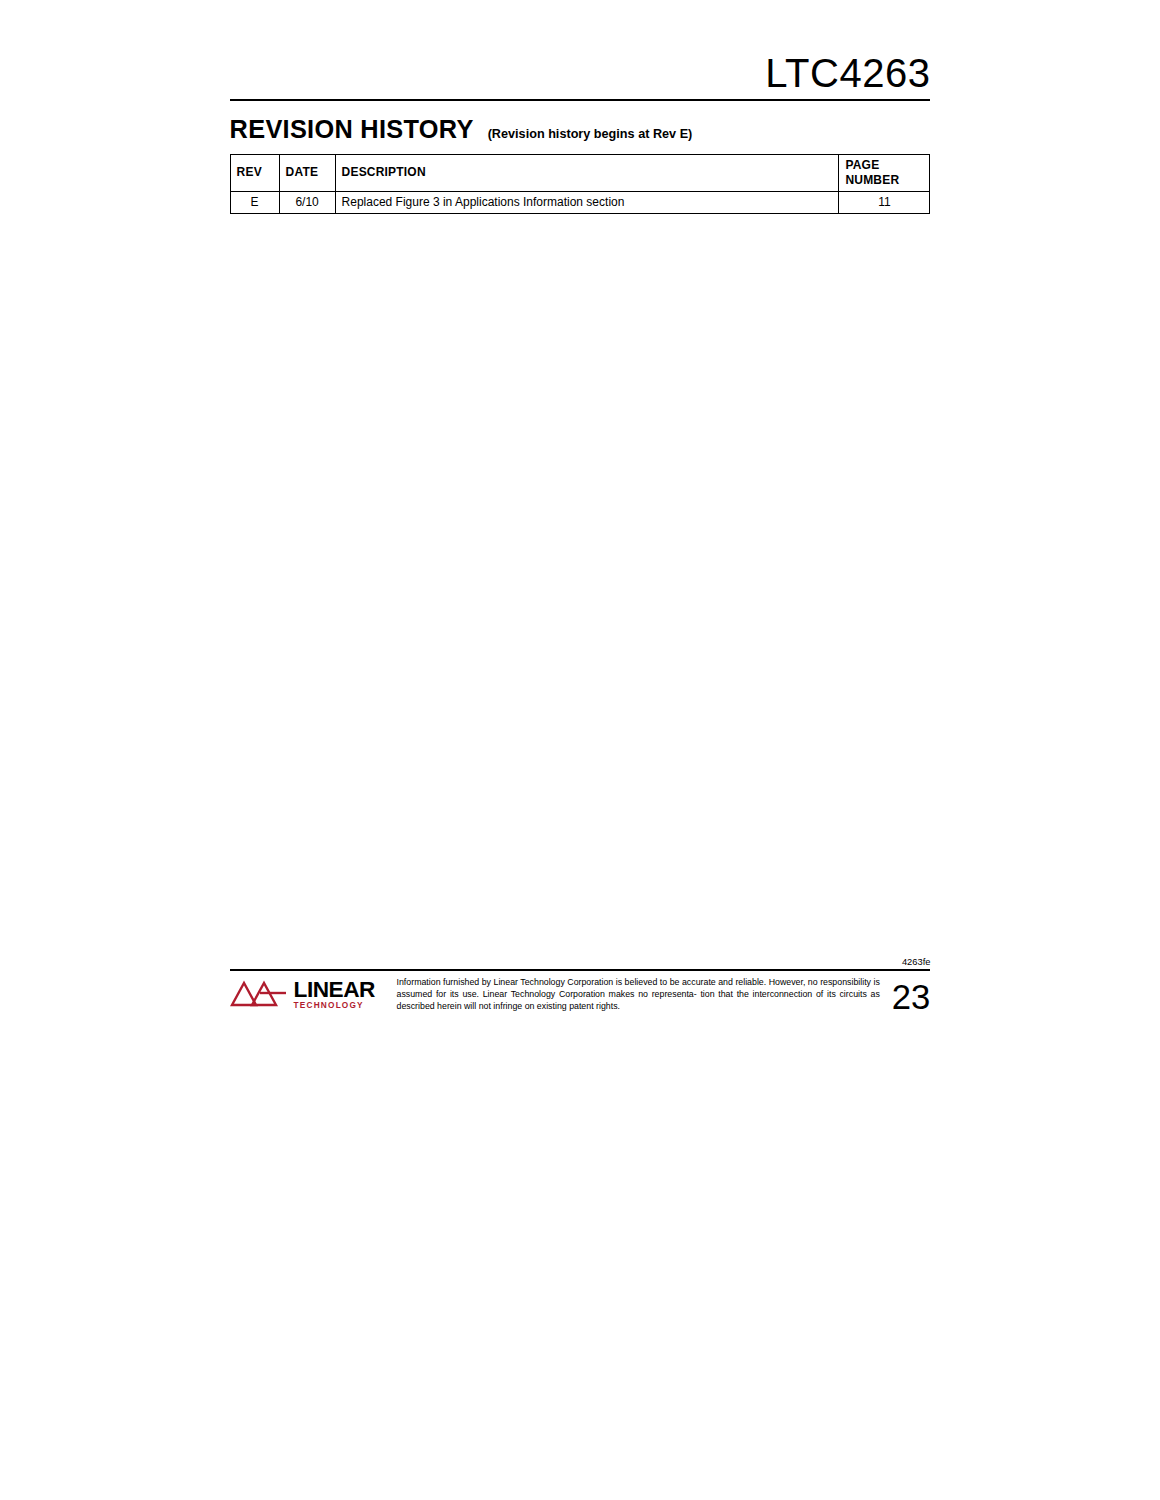LTC4263
Revision History
(Revision history begins at Rev E)
| REV | DATE | DESCRIPTION | PAGE NUMBER |
| --- | --- | --- | --- |
| E | 6/10 | Replaced Figure 3 in Applications Information section | 11 |
4263fe
LINEAR
TECHNOLOGY
Information furnished by Linear Technology Corporation is believed to be accurate and reliable. However, no responsibility is assumed for its use. Linear Technology Corporation makes no representa‑ tion that the interconnection of its circuits as described herein will not infringe on existing patent rights.
23